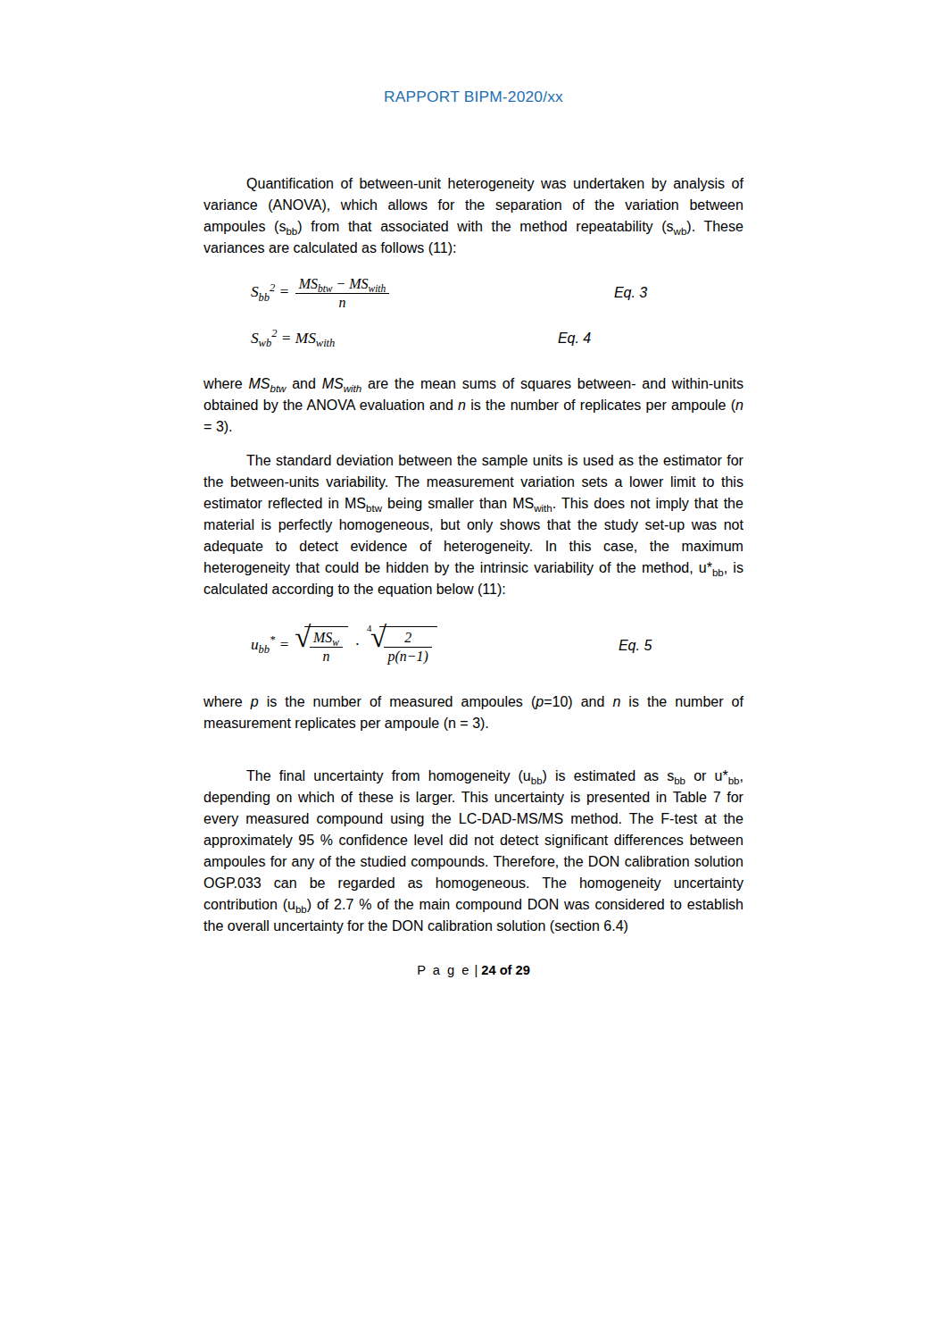RAPPORT BIPM-2020/xx
Quantification of between-unit heterogeneity was undertaken by analysis of variance (ANOVA), which allows for the separation of the variation between ampoules (sbb) from that associated with the method repeatability (swb). These variances are calculated as follows (11):
Sbb2 = MSbtw − MSwith n Eq. 3
Swb2 = MSwith Eq. 4
where MSbtw and MSwith are the mean sums of squares between- and within-units obtained by the ANOVA evaluation and n is the number of replicates per ampoule (n = 3).
The standard deviation between the sample units is used as the estimator for the between-units variability. The measurement variation sets a lower limit to this estimator reflected in MSbtw being smaller than MSwith. This does not imply that the material is perfectly homogeneous, but only shows that the study set-up was not adequate to detect evidence of heterogeneity. In this case, the maximum heterogeneity that could be hidden by the intrinsic variability of the method, u*bb, is calculated according to the equation below (11):
ubb* = MSw n·42 p(n−1) Eq. 5
where p is the number of measured ampoules (p=10) and n is the number of measurement replicates per ampoule (n = 3).
The final uncertainty from homogeneity (ubb) is estimated as sbb or u*bb, depending on which of these is larger. This uncertainty is presented in Table 7 for every measured compound using the LC-DAD-MS/MS method. The F-test at the approximately 95 % confidence level did not detect significant differences between ampoules for any of the studied compounds. Therefore, the DON calibration solution OGP.033 can be regarded as homogeneous. The homogeneity uncertainty contribution (ubb) of 2.7 % of the main compound DON was considered to establish the overall uncertainty for the DON calibration solution (section 6.4)
P a g e | 24 of 29